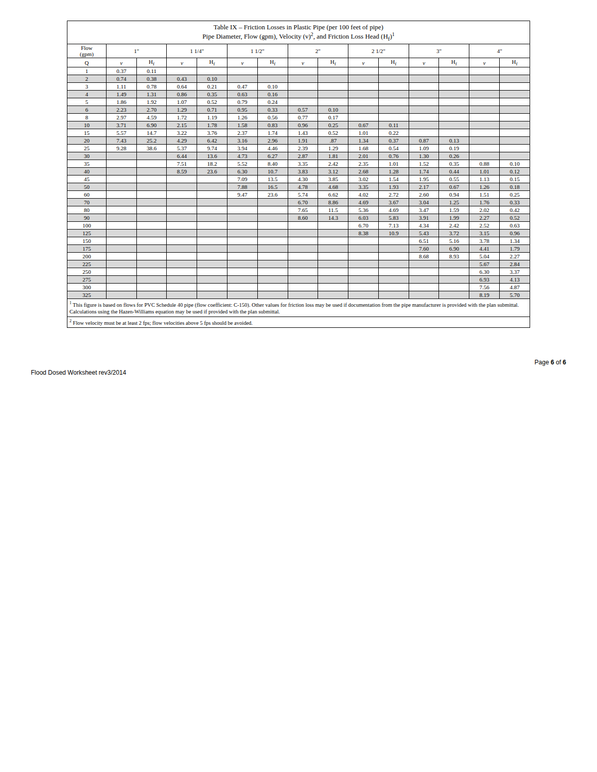| Table IX – Friction Losses in Plastic Pipe (per 100 feet of pipe) Pipe Diameter, Flow (gpm), Velocity (v) 2 , and Friction Loss Head (H f ) 1 |
| Flow (gpm) | 1" | 1 1/4" | 1 1/2" | 2" | 2 1/2" | 3" | 4" |
| Q | v | H f | v | H f | v | H f | v | H f | v | H f | v | H f | v | H f |
| 1 | 0.37 | 0.11 | | | | | | | | | | | | |
| 2 | 0.74 | 0.38 | 0.43 | 0.10 | | | | | | | | | | |
| 3 | 1.11 | 0.78 | 0.64 | 0.21 | 0.47 | 0.10 | | | | | | | | |
| 4 | 1.49 | 1.31 | 0.86 | 0.35 | 0.63 | 0.16 | | | | | | | | |
| 5 | 1.86 | 1.92 | 1.07 | 0.52 | 0.79 | 0.24 | | | | | | | | |
| 6 | 2.23 | 2.70 | 1.29 | 0.71 | 0.95 | 0.33 | 0.57 | 0.10 | | | | | | |
| 8 | 2.97 | 4.59 | 1.72 | 1.19 | 1.26 | 0.56 | 0.77 | 0.17 | | | | | | |
| 10 | 3.71 | 6.90 | 2.15 | 1.78 | 1.58 | 0.83 | 0.96 | 0.25 | 0.67 | 0.11 | | | | |
| 15 | 5.57 | 14.7 | 3.22 | 3.76 | 2.37 | 1.74 | 1.43 | 0.52 | 1.01 | 0.22 | | | | |
| 20 | 7.43 | 25.2 | 4.29 | 6.42 | 3.16 | 2.96 | 1.91 | .87 | 1.34 | 0.37 | 0.87 | 0.13 | | |
| 25 | 9.28 | 38.6 | 5.37 | 9.74 | 3.94 | 4.46 | 2.39 | 1.29 | 1.68 | 0.54 | 1.09 | 0.19 | | |
| 30 | | | 6.44 | 13.6 | 4.73 | 6.27 | 2.87 | 1.81 | 2.01 | 0.76 | 1.30 | 0.26 | | |
| 35 | | | 7.51 | 18.2 | 5.52 | 8.40 | 3.35 | 2.42 | 2.35 | 1.01 | 1.52 | 0.35 | 0.88 | 0.10 |
| 40 | | | 8.59 | 23.6 | 6.30 | 10.7 | 3.83 | 3.12 | 2.68 | 1.28 | 1.74 | 0.44 | 1.01 | 0.12 |
| 45 | | | | | 7.09 | 13.5 | 4.30 | 3.85 | 3.02 | 1.54 | 1.95 | 0.55 | 1.13 | 0.15 |
| 50 | | | | | 7.88 | 16.5 | 4.78 | 4.68 | 3.35 | 1.93 | 2.17 | 0.67 | 1.26 | 0.18 |
| 60 | | | | | 9.47 | 23.6 | 5.74 | 6.62 | 4.02 | 2.72 | 2.60 | 0.94 | 1.51 | 0.25 |
| 70 | | | | | | | 6.70 | 8.86 | 4.69 | 3.67 | 3.04 | 1.25 | 1.76 | 0.33 |
| 80 | | | | | | | 7.65 | 11.5 | 5.36 | 4.69 | 3.47 | 1.59 | 2.02 | 0.42 |
| 90 | | | | | | | 8.60 | 14.3 | 6.03 | 5.83 | 3.91 | 1.99 | 2.27 | 0.52 |
| 100 | | | | | | | | | 6.70 | 7.13 | 4.34 | 2.42 | 2.52 | 0.63 |
| 125 | | | | | | | | | 8.38 | 10.9 | 5.43 | 3.72 | 3.15 | 0.96 |
| 150 | | | | | | | | | | | 6.51 | 5.16 | 3.78 | 1.34 |
| 175 | | | | | | | | | | | 7.60 | 6.90 | 4.41 | 1.79 |
| 200 | | | | | | | | | | | 8.68 | 8.93 | 5.04 | 2.27 |
| 225 | | | | | | | | | | | | | 5.67 | 2.84 |
| 250 | | | | | | | | | | | | | 6.30 | 3.37 |
| 275 | | | | | | | | | | | | | 6.93 | 4.13 |
| 300 | | | | | | | | | | | | | 7.56 | 4.87 |
| 325 | | | | | | | | | | | | | 8.19 | 5.70 |
| 1 This figure is based on flows for PVC Schedule 40 pipe (flow coefficient: C-150). Other values for friction loss may be used if documentation from the pipe manufacturer is provided with the plan submittal. Calculations using the Hazen-Williams equation may be used if provided with the plan submittal. |
| 2 Flow velocity must be at least 2 fps; flow velocities above 5 fps should be avoided. |
Page 6 of 6
Flood Dosed Worksheet rev3/2014